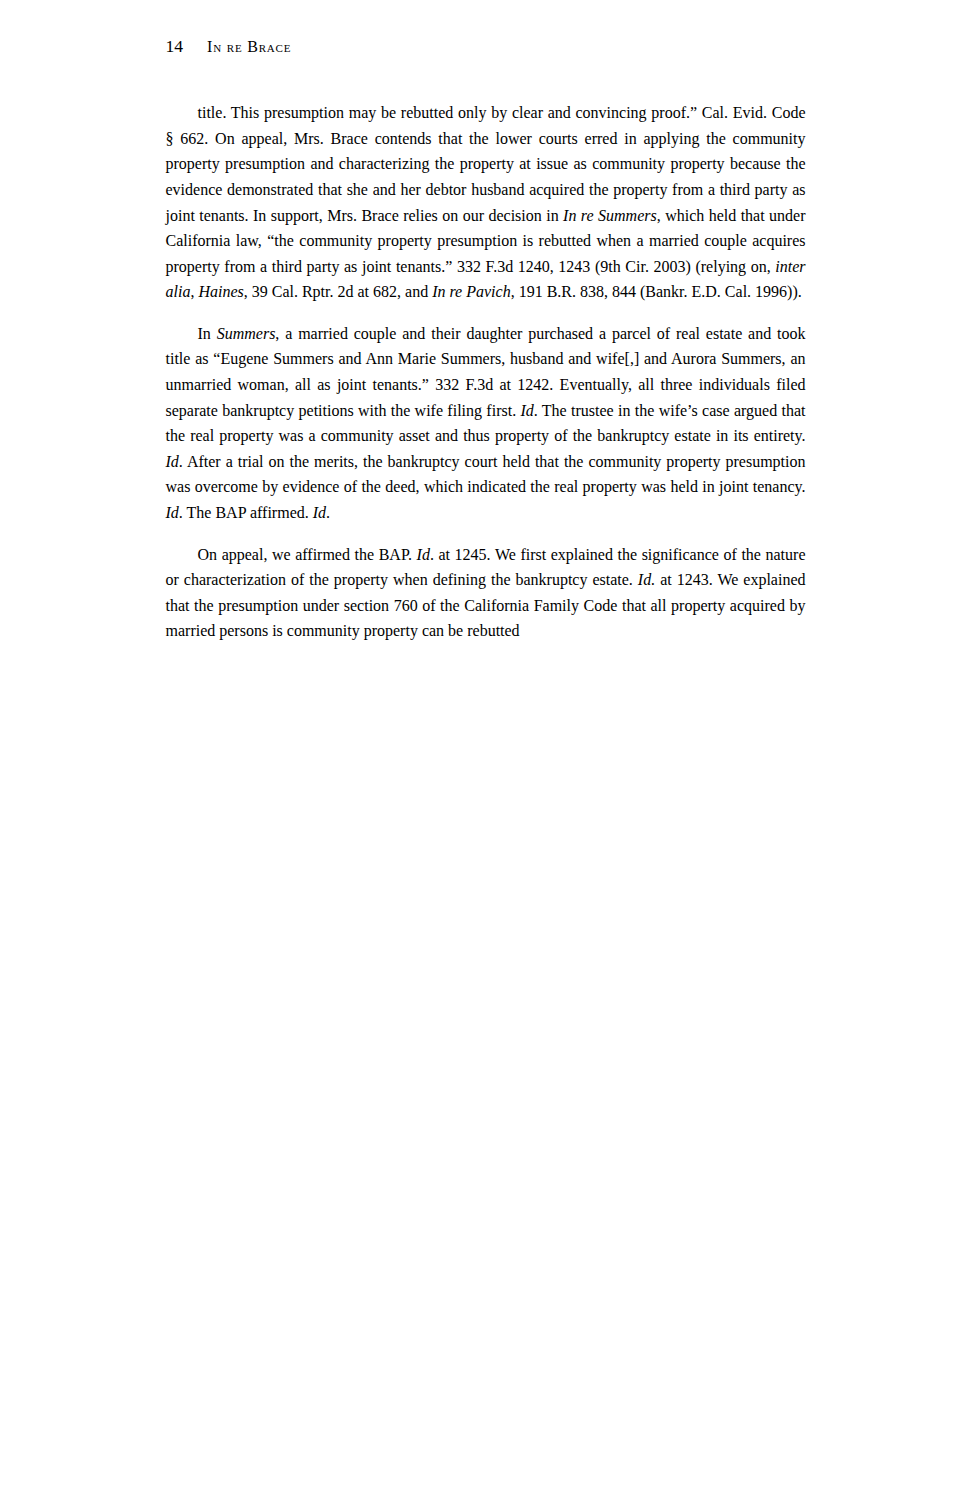14 In re Brace
title. This presumption may be rebutted only by clear and convincing proof.” Cal. Evid. Code § 662. On appeal, Mrs. Brace contends that the lower courts erred in applying the community property presumption and characterizing the property at issue as community property because the evidence demonstrated that she and her debtor husband acquired the property from a third party as joint tenants. In support, Mrs. Brace relies on our decision in In re Summers, which held that under California law, “the community property presumption is rebutted when a married couple acquires property from a third party as joint tenants.” 332 F.3d 1240, 1243 (9th Cir. 2003) (relying on, inter alia, Haines, 39 Cal. Rptr. 2d at 682, and In re Pavich, 191 B.R. 838, 844 (Bankr. E.D. Cal. 1996)).
In Summers, a married couple and their daughter purchased a parcel of real estate and took title as “Eugene Summers and Ann Marie Summers, husband and wife[,] and Aurora Summers, an unmarried woman, all as joint tenants.” 332 F.3d at 1242. Eventually, all three individuals filed separate bankruptcy petitions with the wife filing first. Id. The trustee in the wife’s case argued that the real property was a community asset and thus property of the bankruptcy estate in its entirety. Id. After a trial on the merits, the bankruptcy court held that the community property presumption was overcome by evidence of the deed, which indicated the real property was held in joint tenancy. Id. The BAP affirmed. Id.
On appeal, we affirmed the BAP. Id. at 1245. We first explained the significance of the nature or characterization of the property when defining the bankruptcy estate. Id. at 1243. We explained that the presumption under section 760 of the California Family Code that all property acquired by married persons is community property can be rebutted